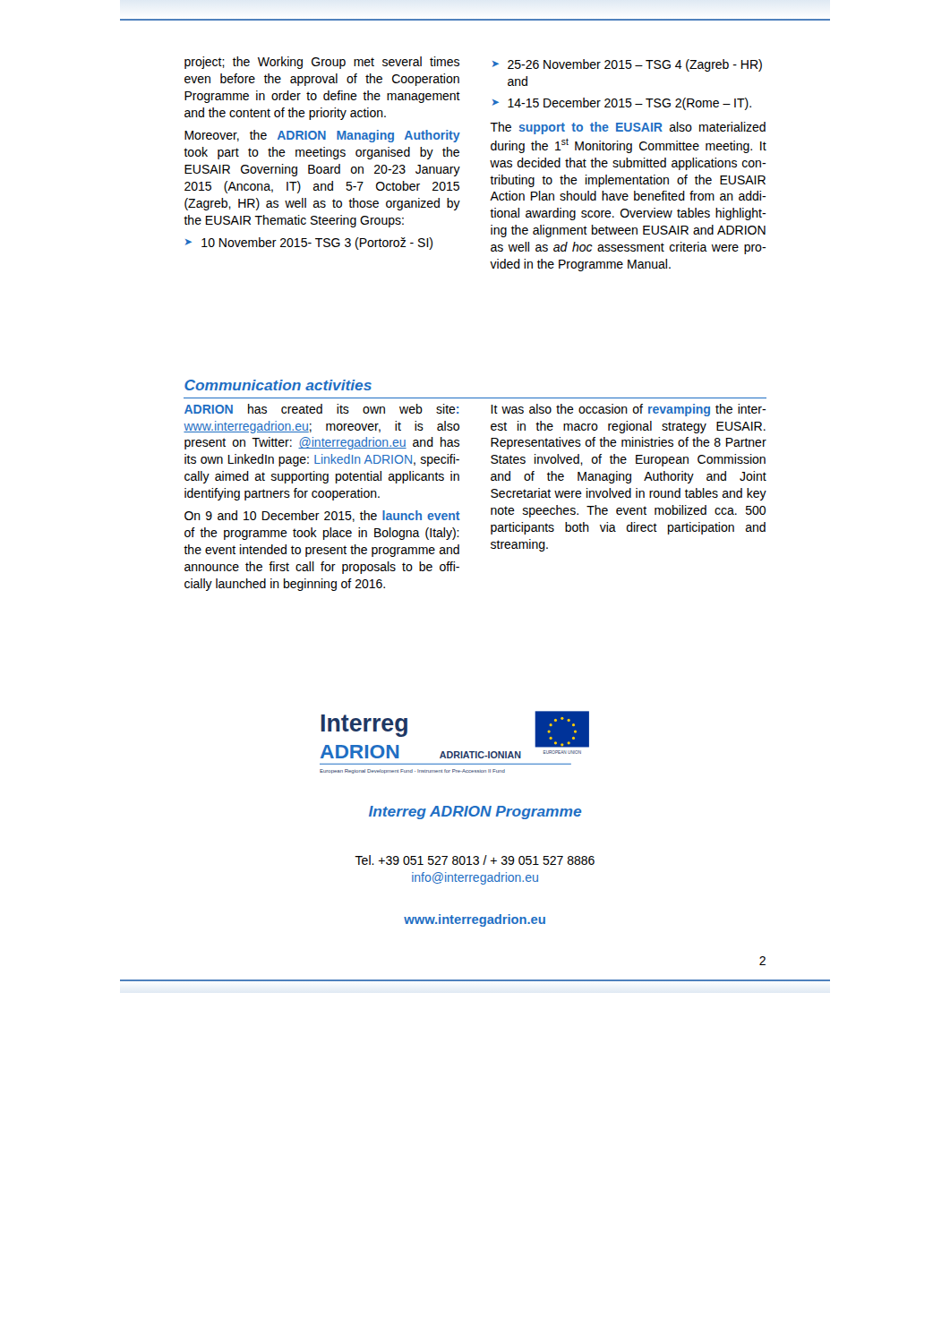project; the Working Group met several times even before the approval of the Cooperation Programme in order to define the management and the content of the priority action.
Moreover, the ADRION Managing Authority took part to the meetings organised by the EUSAIR Governing Board on 20-23 January 2015 (Ancona, IT) and 5-7 October 2015 (Zagreb, HR) as well as to those organized by the EUSAIR Thematic Steering Groups:
10 November 2015- TSG 3 (Portorož - SI)
25-26 November 2015 – TSG 4 (Zagreb - HR) and
14-15 December 2015 – TSG 2(Rome – IT).
The support to the EUSAIR also materialized during the 1st Monitoring Committee meeting. It was decided that the submitted applications contributing to the implementation of the EUSAIR Action Plan should have benefited from an additional awarding score. Overview tables highlighting the alignment between EUSAIR and ADRION as well as ad hoc assessment criteria were provided in the Programme Manual.
Communication activities
ADRION has created its own web site: www.interregadrion.eu; moreover, it is also present on Twitter: @interregadrion.eu and has its own LinkedIn page: LinkedIn ADRION, specifically aimed at supporting potential applicants in identifying partners for cooperation.
On 9 and 10 December 2015, the launch event of the programme took place in Bologna (Italy): the event intended to present the programme and announce the first call for proposals to be officially launched in beginning of 2016.
It was also the occasion of revamping the interest in the macro regional strategy EUSAIR. Representatives of the ministries of the 8 Partner States involved, of the European Commission and of the Managing Authority and Joint Secretariat were involved in round tables and key note speeches. The event mobilized cca. 500 participants both via direct participation and streaming.
Interreg ADRION European Regional Development Fund - Instrument for Pre-Accession II Fund ADRIATIC-IONIAN EUROPEAN UNION
Interreg ADRION Programme
Tel. +39 051 527 8013 / + 39 051 527 8886
info@interregadrion.eu
www.interregadrion.eu
2